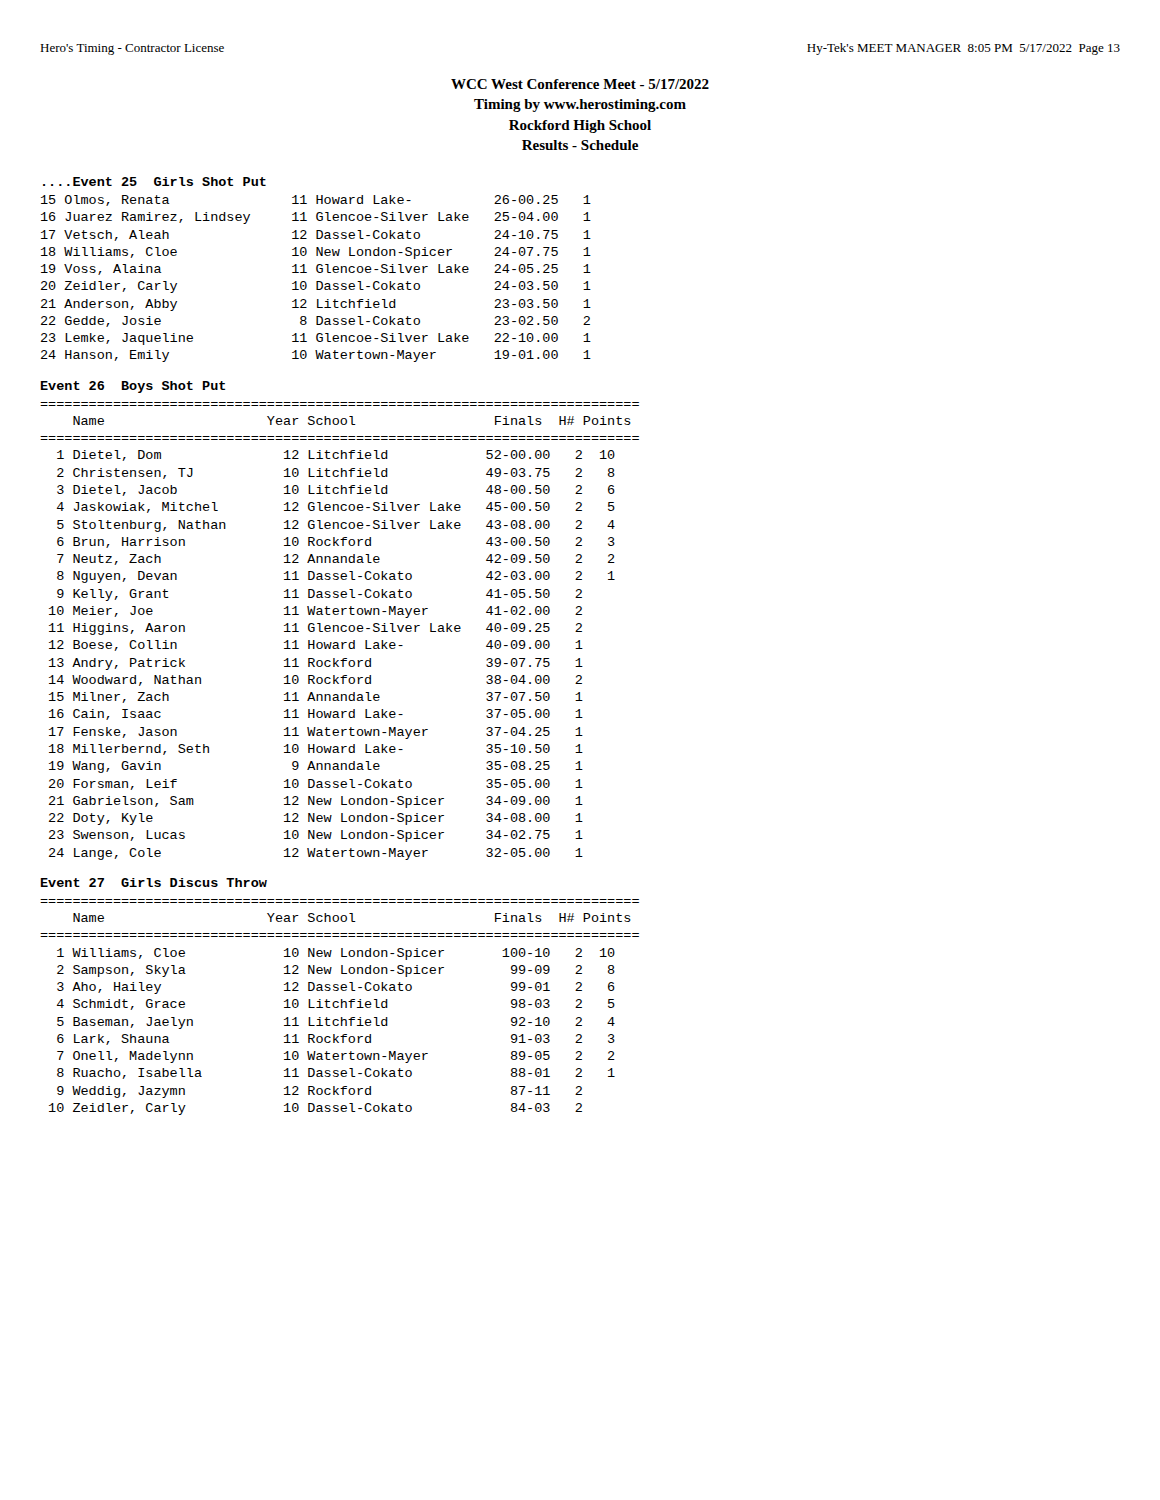Hero's Timing - Contractor License Hy-Tek's MEET MANAGER 8:05 PM 5/17/2022 Page 13
WCC West Conference Meet - 5/17/2022
Timing by www.herostiming.com
Rockford High School
Results - Schedule
....Event 25 Girls Shot Put
15 Olmos, Renata               11 Howard Lake-          26-00.25   1
16 Juarez Ramirez, Lindsey     11 Glencoe-Silver Lake   25-04.00   1
17 Vetsch, Aleah               12 Dassel-Cokato         24-10.75   1
18 Williams, Cloe              10 New London-Spicer     24-07.75   1
19 Voss, Alaina                11 Glencoe-Silver Lake   24-05.25   1
20 Zeidler, Carly              10 Dassel-Cokato         24-03.50   1
21 Anderson, Abby              12 Litchfield            23-03.50   1
22 Gedde, Josie                 8 Dassel-Cokato         23-02.50   2
23 Lemke, Jaqueline            11 Glencoe-Silver Lake   22-10.00   1
24 Hanson, Emily               10 Watertown-Mayer       19-01.00   1
Event 26 Boys Shot Put
==========================================================================
    Name                    Year School                 Finals  H# Points
==========================================================================
  1 Dietel, Dom               12 Litchfield            52-00.00   2  10
  2 Christensen, TJ           10 Litchfield            49-03.75   2   8
  3 Dietel, Jacob             10 Litchfield            48-00.50   2   6
  4 Jaskowiak, Mitchel        12 Glencoe-Silver Lake   45-00.50   2   5
  5 Stoltenburg, Nathan       12 Glencoe-Silver Lake   43-08.00   2   4
  6 Brun, Harrison            10 Rockford              43-00.50   2   3
  7 Neutz, Zach               12 Annandale             42-09.50   2   2
  8 Nguyen, Devan             11 Dassel-Cokato         42-03.00   2   1
  9 Kelly, Grant              11 Dassel-Cokato         41-05.50   2
 10 Meier, Joe                11 Watertown-Mayer       41-02.00   2
 11 Higgins, Aaron            11 Glencoe-Silver Lake   40-09.25   2
 12 Boese, Collin             11 Howard Lake-          40-09.00   1
 13 Andry, Patrick            11 Rockford              39-07.75   1
 14 Woodward, Nathan          10 Rockford              38-04.00   2
 15 Milner, Zach              11 Annandale             37-07.50   1
 16 Cain, Isaac               11 Howard Lake-          37-05.00   1
 17 Fenske, Jason             11 Watertown-Mayer       37-04.25   1
 18 Millerbernd, Seth         10 Howard Lake-          35-10.50   1
 19 Wang, Gavin                9 Annandale             35-08.25   1
 20 Forsman, Leif             10 Dassel-Cokato         35-05.00   1
 21 Gabrielson, Sam           12 New London-Spicer     34-09.00   1
 22 Doty, Kyle                12 New London-Spicer     34-08.00   1
 23 Swenson, Lucas            10 New London-Spicer     34-02.75   1
 24 Lange, Cole               12 Watertown-Mayer       32-05.00   1
Event 27 Girls Discus Throw
==========================================================================
    Name                    Year School                 Finals  H# Points
==========================================================================
  1 Williams, Cloe            10 New London-Spicer       100-10   2  10
  2 Sampson, Skyla            12 New London-Spicer        99-09   2   8
  3 Aho, Hailey               12 Dassel-Cokato            99-01   2   6
  4 Schmidt, Grace            10 Litchfield               98-03   2   5
  5 Baseman, Jaelyn           11 Litchfield               92-10   2   4
  6 Lark, Shauna              11 Rockford                 91-03   2   3
  7 Onell, Madelynn           10 Watertown-Mayer          89-05   2   2
  8 Ruacho, Isabella          11 Dassel-Cokato            88-01   2   1
  9 Weddig, Jazymn            12 Rockford                 87-11   2
 10 Zeidler, Carly            10 Dassel-Cokato            84-03   2